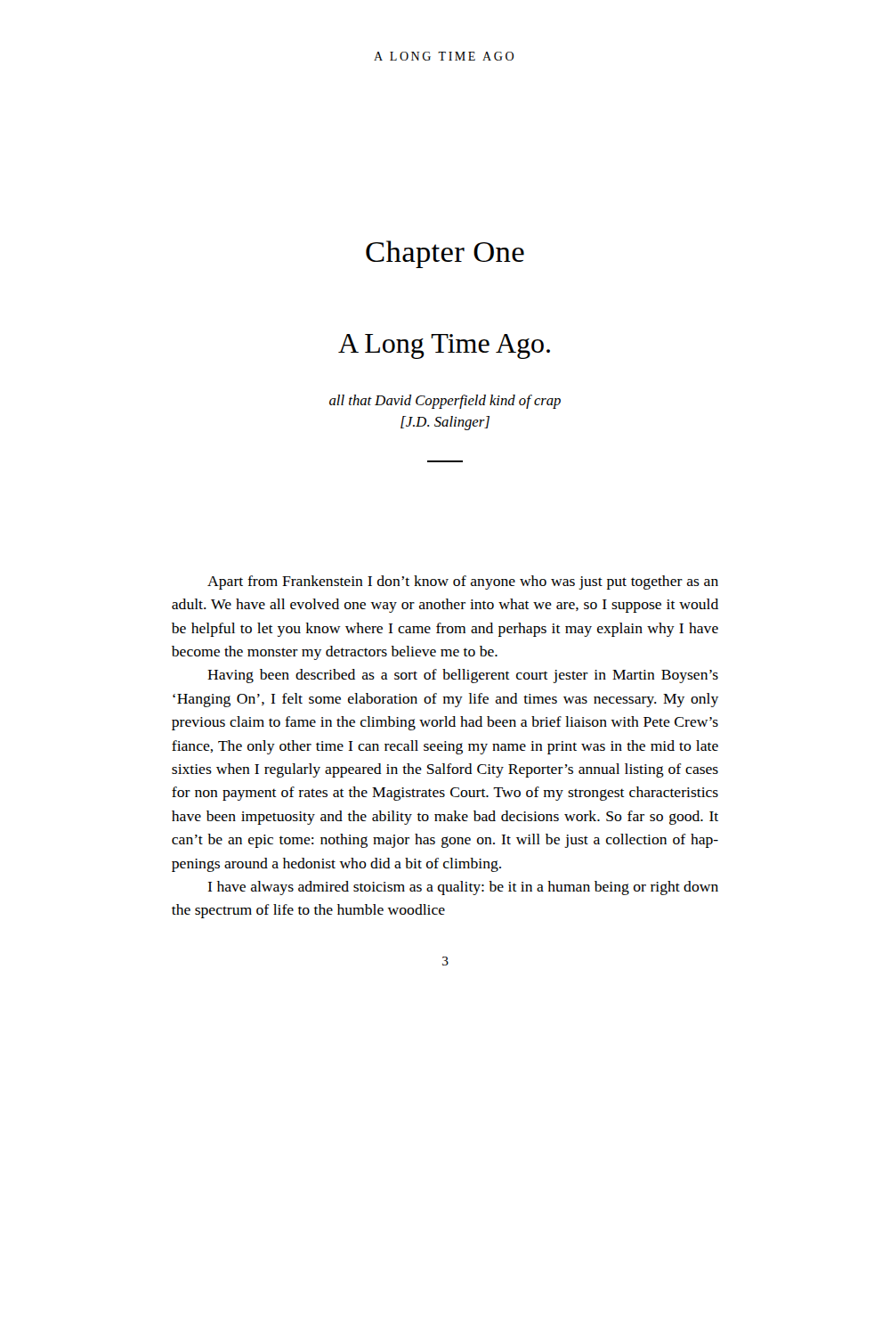A Long Time Ago
Chapter One
A Long Time Ago.
all that David Copperfield kind of crap
[J.D. Salinger]
Apart from Frankenstein I don’t know of anyone who was just put together as an adult. We have all evolved one way or another into what we are, so I suppose it would be helpful to let you know where I came from and perhaps it may explain why I have become the monster my detractors believe me to be.
Having been described as a sort of belligerent court jester in Martin Boysen’s ‘Hanging On’, I felt some elaboration of my life and times was necessary. My only previous claim to fame in the climbing world had been a brief liaison with Pete Crew’s fiance, The only other time I can recall seeing my name in print was in the mid to late sixties when I regularly appeared in the Salford City Reporter’s annual listing of cases for non payment of rates at the Magistrates Court. Two of my strongest characteristics have been impetuosity and the ability to make bad decisions work. So far so good. It can’t be an epic tome: nothing major has gone on. It will be just a collection of happenings around a hedonist who did a bit of climbing.
I have always admired stoicism as a quality: be it in a human being or right down the spectrum of life to the humble woodlice
3